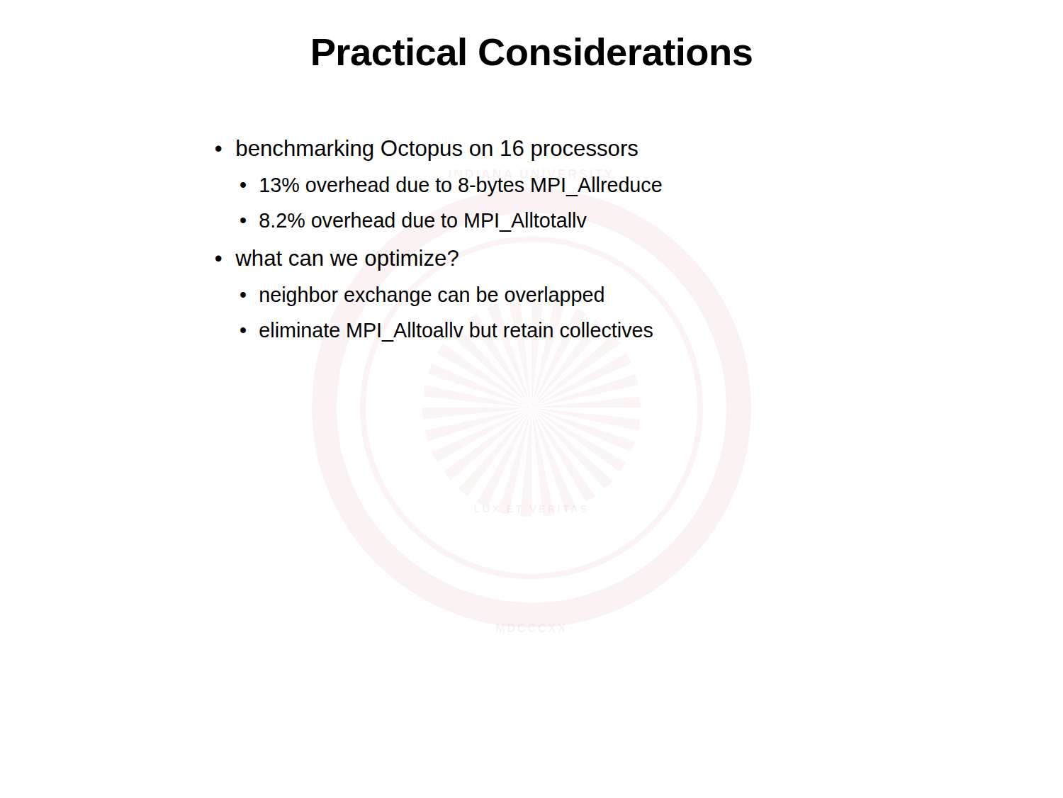INDIANA UNIVERSITY
LUX ET VERITAS
MDCCCXX
Practical Considerations
benchmarking Octopus on 16 processors
13% overhead due to 8-bytes MPI_Allreduce
8.2% overhead due to MPI_Alltotallv
what can we optimize?
neighbor exchange can be overlapped
eliminate MPI_Alltoallv but retain collectives